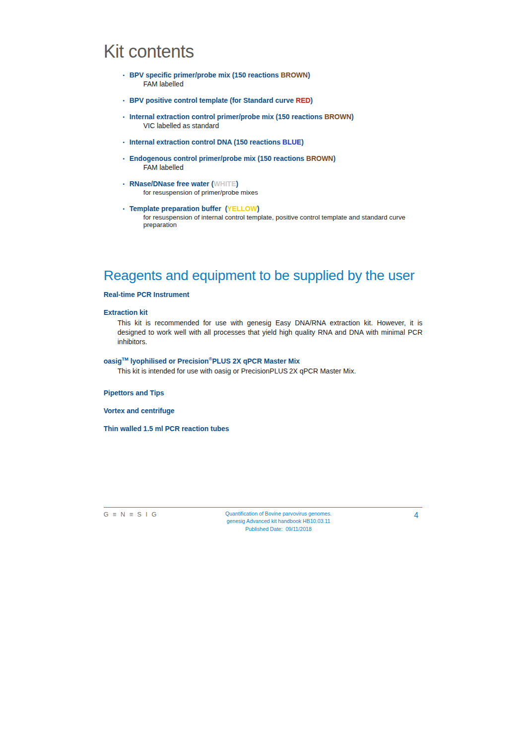Kit contents
BPV specific primer/probe mix (150 reactions BROWN) FAM labelled
BPV positive control template (for Standard curve RED)
Internal extraction control primer/probe mix (150 reactions BROWN) VIC labelled as standard
Internal extraction control DNA (150 reactions BLUE)
Endogenous control primer/probe mix (150 reactions BROWN) FAM labelled
RNase/DNase free water (WHITE) for resuspension of primer/probe mixes
Template preparation buffer (YELLOW) for resuspension of internal control template, positive control template and standard curve preparation
Reagents and equipment to be supplied by the user
Real-time PCR Instrument
Extraction kit
This kit is recommended for use with genesig Easy DNA/RNA extraction kit. However, it is designed to work well with all processes that yield high quality RNA and DNA with minimal PCR inhibitors.
oasigTM lyophilised or Precision®PLUS 2X qPCR Master Mix
This kit is intended for use with oasig or PrecisionPLUS 2X qPCR Master Mix.
Pipettors and Tips
Vortex and centrifuge
Thin walled 1.5 ml PCR reaction tubes
G ≡ N ≡ S I G
Quantification of Bovine parvovirus genomes.
genesig Advanced kit handbook HB10.03.11
Published Date: 09/11/2018
4